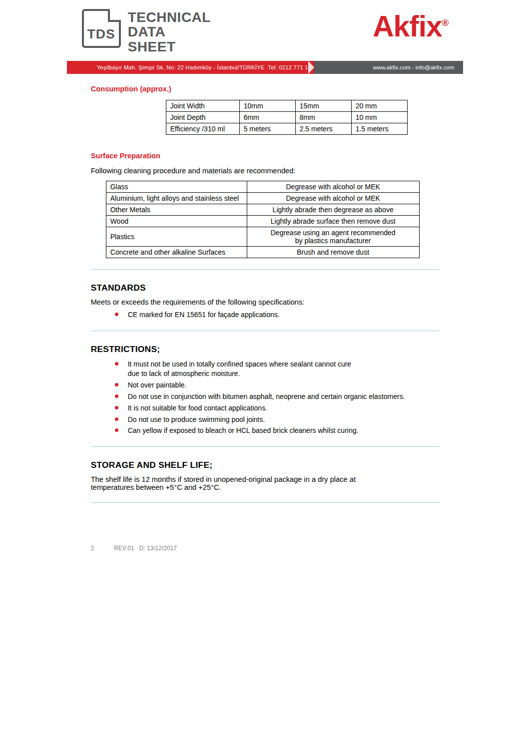TDS
TECHNICAL
DATA
SHEET
Akfix®
Yeşilbayır Mah. Şimşir Sk. No: 22 Hadımköy - İstanbul/TÜRKİYE Tel: 0212 771 13 71 Fax: 0212 771 38 88
www.akfix.com - info@akfix.com
Consumption (approx.)
| Joint Width | 10mm | 15mm | 20 mm |
| Joint Depth | 6mm | 8mm | 10 mm |
| Efficiency /310 ml | 5 meters | 2.5 meters | 1.5 meters |
Surface Preparation
Following cleaning procedure and materials are recommended:
| Glass | Degrease with alcohol or MEK |
| Aluminium, light alloys and stainless steel | Degrease with alcohol or MEK |
| Other Metals | Lightly abrade then degrease as above |
| Wood | Lightly abrade surface then remove dust |
| Plastics | Degrease using an agent recommended by plastics manufacturer |
| Concrete and other alkaline Surfaces | Brush and remove dust |
STANDARDS
Meets or exceeds the requirements of the following specifications:
CE marked for EN 15651 for façade applications.
RESTRICTIONS;
It must not be used in totally confined spaces where sealant cannot cure
due to lack of atmospheric moisture.
Not over paintable.
Do not use in conjunction with bitumen asphalt, neoprene and certain organic elastomers.
It is not suitable for food contact applications.
Do not use to produce swimming pool joints.
Can yellow if exposed to bleach or HCL based brick cleaners whilst curing.
STORAGE AND SHELF LIFE;
The shelf life is 12 months if stored in unopened-original package in a dry place at
temperatures between +5°C and +25°C.
2 REV.01 D: 13/12/2017